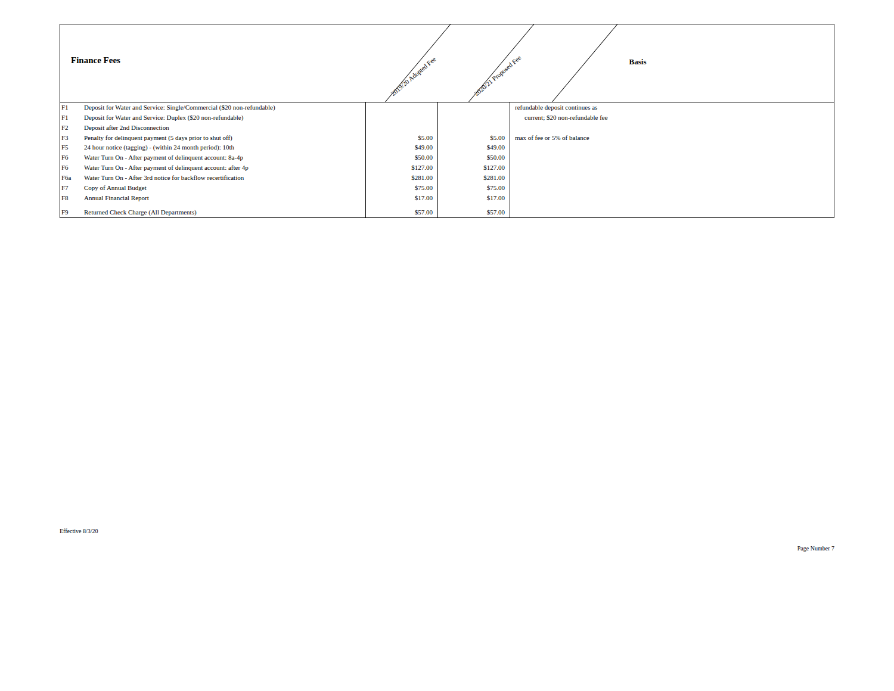Finance Fees
Basis
2019/20 Adopted Fee
2020/21 Proposed Fee
| F1 | Deposit for Water and Service: Single/Commercial ($20 non-refundable) | | | refundable deposit continues as |
| F1 | Deposit for Water and Service: Duplex ($20 non-refundable) | | | current; $20 non-refundable fee |
| F2 | Deposit after 2nd Disconnection | | | |
| F3 | Penalty for delinquent payment (5 days prior to shut off) | $5.00 | $5.00 | max of fee or 5% of balance |
| F5 | 24 hour notice (tagging) - (within 24 month period): 10th | $49.00 | $49.00 | |
| F6 | Water Turn On - After payment of delinquent account: 8a-4p | $50.00 | $50.00 | |
| F6 | Water Turn On - After payment of delinquent account: after 4p | $127.00 | $127.00 | |
| F6a | Water Turn On - After 3rd notice for backflow recertification | $281.00 | $281.00 | |
| F7 | Copy of Annual Budget | $75.00 | $75.00 | |
| F8 | Annual Financial Report | $17.00 | $17.00 | |
| F9 | Returned Check Charge (All Departments) | $57.00 | $57.00 | |
Effective 8/3/20
Page Number 7